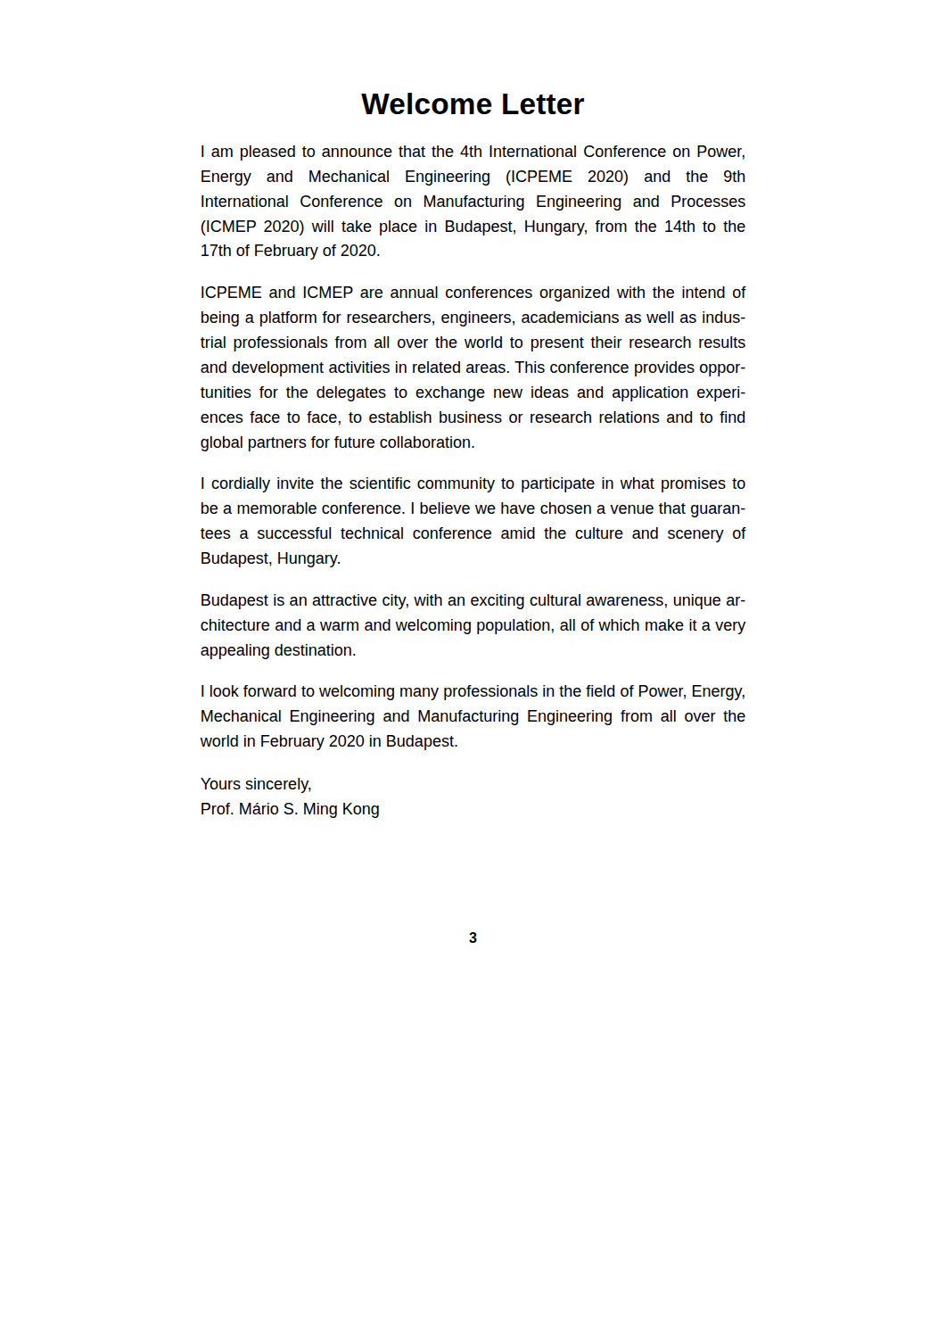Welcome Letter
I am pleased to announce that the 4th International Conference on Power, Energy and Mechanical Engineering (ICPEME 2020) and the 9th International Conference on Manufacturing Engineering and Processes (ICMEP 2020) will take place in Budapest, Hungary, from the 14th to the 17th of February of 2020.
ICPEME and ICMEP are annual conferences organized with the intend of being a platform for researchers, engineers, academicians as well as industrial professionals from all over the world to present their research results and development activities in related areas. This conference provides opportunities for the delegates to exchange new ideas and application experiences face to face, to establish business or research relations and to find global partners for future collaboration.
I cordially invite the scientific community to participate in what promises to be a memorable conference. I believe we have chosen a venue that guarantees a successful technical conference amid the culture and scenery of Budapest, Hungary.
Budapest is an attractive city, with an exciting cultural awareness, unique architecture and a warm and welcoming population, all of which make it a very appealing destination.
I look forward to welcoming many professionals in the field of Power, Energy, Mechanical Engineering and Manufacturing Engineering from all over the world in February 2020 in Budapest.
Yours sincerely, Prof. Mário S. Ming Kong
3